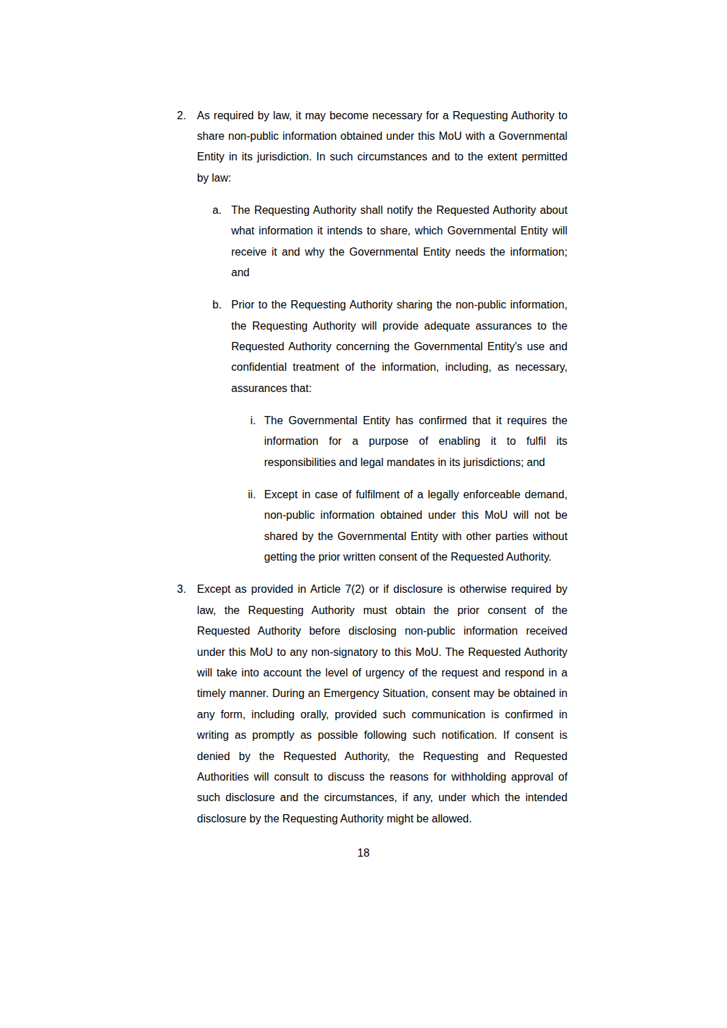As required by law, it may become necessary for a Requesting Authority to share non-public information obtained under this MoU with a Governmental Entity in its jurisdiction. In such circumstances and to the extent permitted by law:
The Requesting Authority shall notify the Requested Authority about what information it intends to share, which Governmental Entity will receive it and why the Governmental Entity needs the information; and
Prior to the Requesting Authority sharing the non-public information, the Requesting Authority will provide adequate assurances to the Requested Authority concerning the Governmental Entity's use and confidential treatment of the information, including, as necessary, assurances that:
The Governmental Entity has confirmed that it requires the information for a purpose of enabling it to fulfil its responsibilities and legal mandates in its jurisdictions; and
Except in case of fulfilment of a legally enforceable demand, non-public information obtained under this MoU will not be shared by the Governmental Entity with other parties without getting the prior written consent of the Requested Authority.
Except as provided in Article 7(2) or if disclosure is otherwise required by law, the Requesting Authority must obtain the prior consent of the Requested Authority before disclosing non-public information received under this MoU to any non-signatory to this MoU. The Requested Authority will take into account the level of urgency of the request and respond in a timely manner. During an Emergency Situation, consent may be obtained in any form, including orally, provided such communication is confirmed in writing as promptly as possible following such notification. If consent is denied by the Requested Authority, the Requesting and Requested Authorities will consult to discuss the reasons for withholding approval of such disclosure and the circumstances, if any, under which the intended disclosure by the Requesting Authority might be allowed.
18